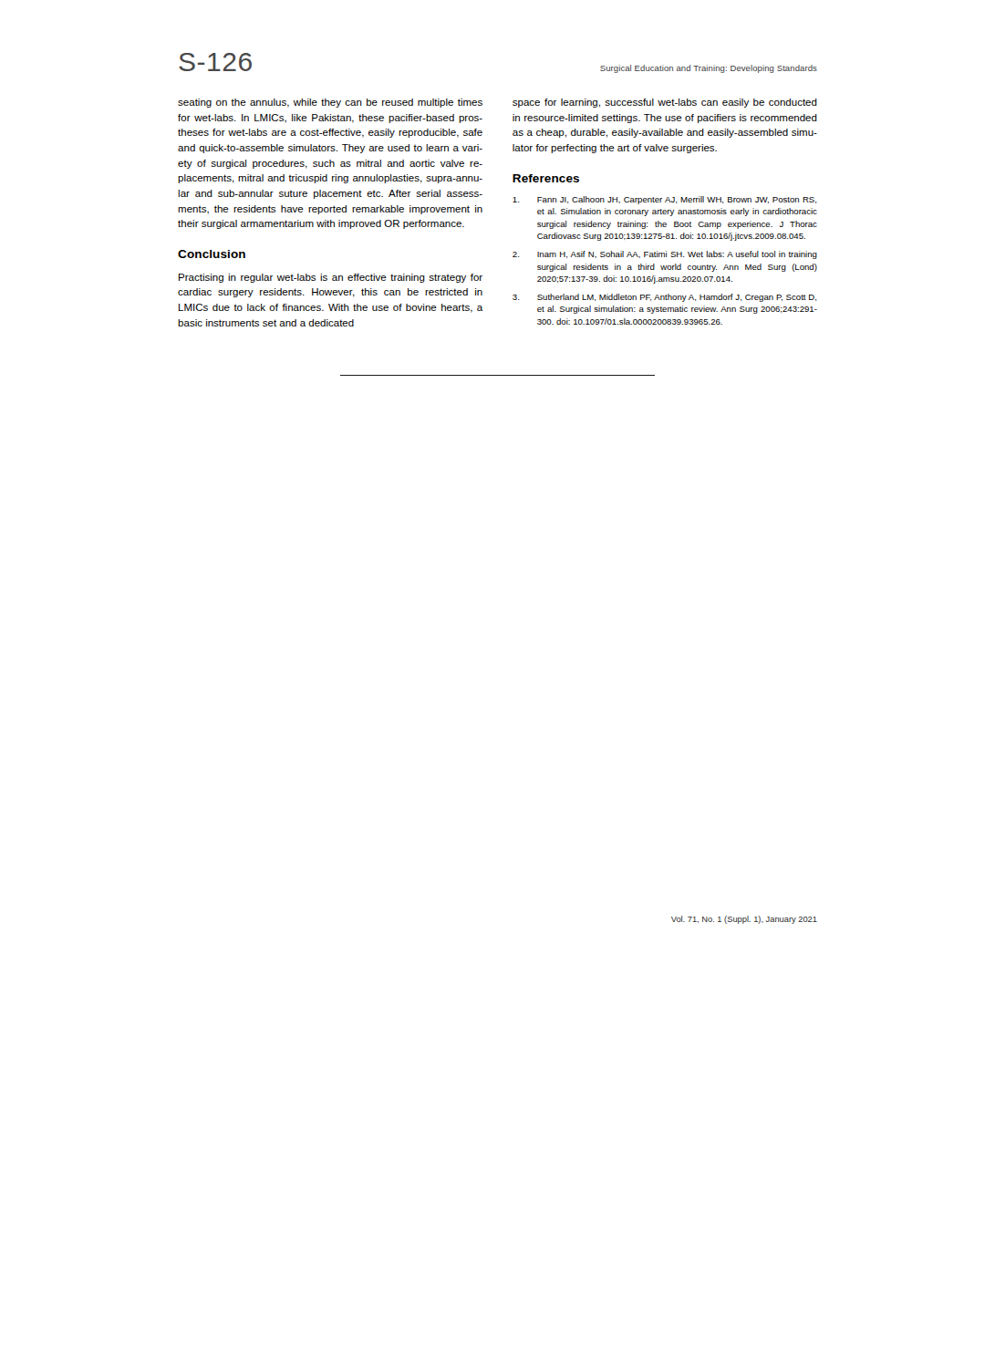S-126
Surgical Education and Training: Developing Standards
seating on the annulus, while they can be reused multiple times for wet-labs. In LMICs, like Pakistan, these pacifier-based prostheses for wet-labs are a cost-effective, easily reproducible, safe and quick-to-assemble simulators. They are used to learn a variety of surgical procedures, such as mitral and aortic valve replacements, mitral and tricuspid ring annuloplasties, supra-annular and sub-annular suture placement etc. After serial assessments, the residents have reported remarkable improvement in their surgical armamentarium with improved OR performance.
Conclusion
Practising in regular wet-labs is an effective training strategy for cardiac surgery residents. However, this can be restricted in LMICs due to lack of finances. With the use of bovine hearts, a basic instruments set and a dedicated
space for learning, successful wet-labs can easily be conducted in resource-limited settings. The use of pacifiers is recommended as a cheap, durable, easily-available and easily-assembled simulator for perfecting the art of valve surgeries.
References
Fann JI, Calhoon JH, Carpenter AJ, Merrill WH, Brown JW, Poston RS, et al. Simulation in coronary artery anastomosis early in cardiothoracic surgical residency training: the Boot Camp experience. J Thorac Cardiovasc Surg 2010;139:1275-81. doi: 10.1016/j.jtcvs.2009.08.045.
Inam H, Asif N, Sohail AA, Fatimi SH. Wet labs: A useful tool in training surgical residents in a third world country. Ann Med Surg (Lond) 2020;57:137-39. doi: 10.1016/j.amsu.2020.07.014.
Sutherland LM, Middleton PF, Anthony A, Hamdorf J, Cregan P, Scott D, et al. Surgical simulation: a systematic review. Ann Surg 2006;243:291-300. doi: 10.1097/01.sla.0000200839.93965.26.
Vol. 71, No. 1 (Suppl. 1), January 2021